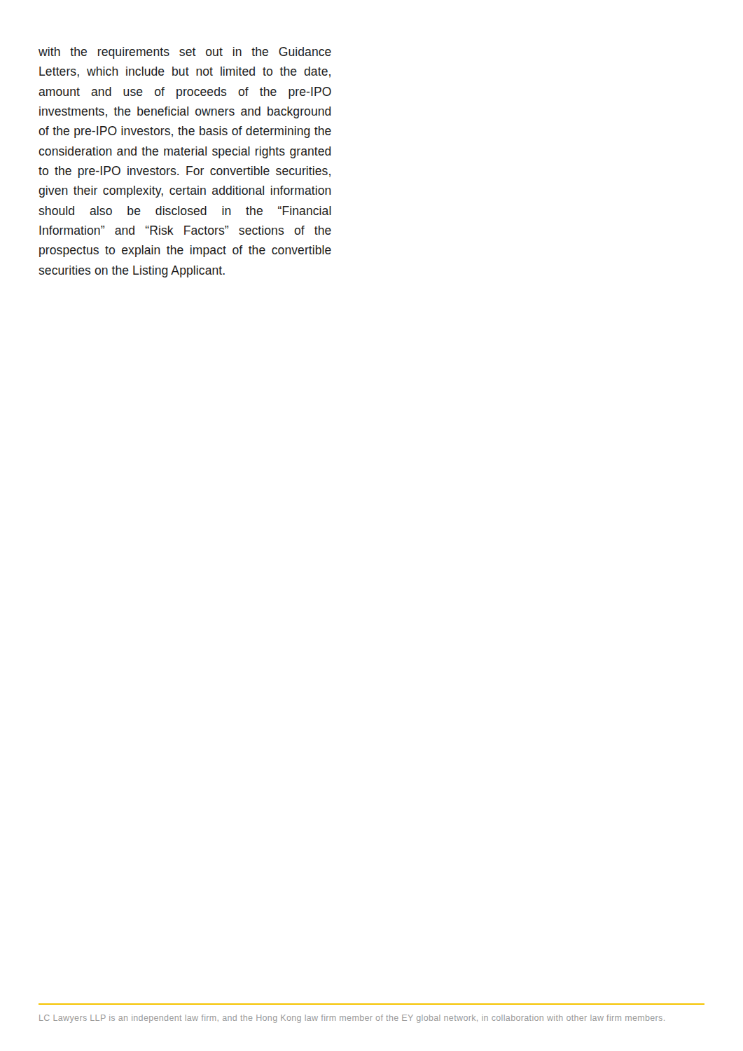with the requirements set out in the Guidance Letters, which include but not limited to the date, amount and use of proceeds of the pre-IPO investments, the beneficial owners and background of the pre-IPO investors, the basis of determining the consideration and the material special rights granted to the pre-IPO investors. For convertible securities, given their complexity, certain additional information should also be disclosed in the “Financial Information” and “Risk Factors” sections of the prospectus to explain the impact of the convertible securities on the Listing Applicant.
LC Lawyers LLP is an independent law firm, and the Hong Kong law firm member of the EY global network, in collaboration with other law firm members.